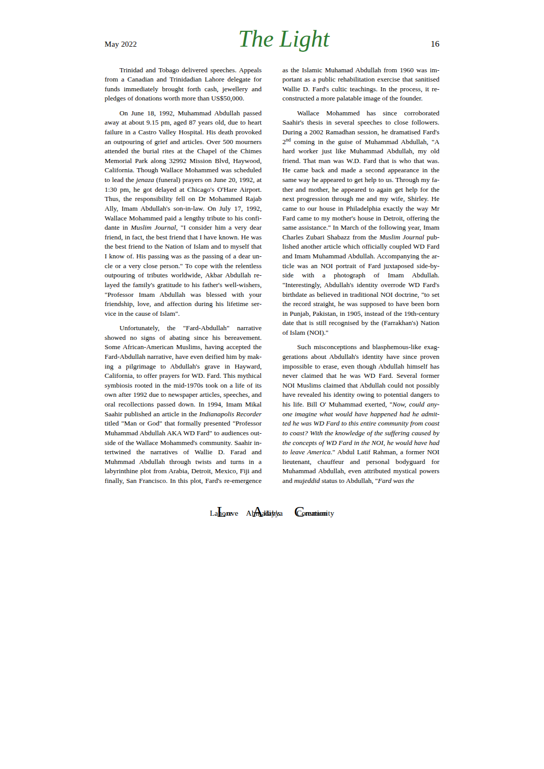May 2022
The Light
16
Trinidad and Tobago delivered speeches. Appeals from a Canadian and Trinidadian Lahore delegate for funds immediately brought forth cash, jewellery and pledges of donations worth more than US$50,000.
On June 18, 1992, Muhammad Abdullah passed away at about 9.15 pm, aged 87 years old, due to heart failure in a Castro Valley Hospital. His death provoked an outpouring of grief and articles. Over 500 mourners attended the burial rites at the Chapel of the Chimes Memorial Park along 32992 Mission Blvd, Haywood, California. Though Wallace Mohammed was scheduled to lead the jenaza (funeral) prayers on June 20, 1992, at 1:30 pm, he got delayed at Chicago's O'Hare Airport. Thus, the responsibility fell on Dr Mohammed Rajab Ally, Imam Abdullah's son-in-law. On July 17, 1992, Wallace Mohammed paid a lengthy tribute to his confidante in Muslim Journal, "I consider him a very dear friend, in fact, the best friend that I have known. He was the best friend to the Nation of Islam and to myself that I know of. His passing was as the passing of a dear uncle or a very close person." To cope with the relentless outpouring of tributes worldwide, Akbar Abdullah relayed the family's gratitude to his father's well-wishers, "Professor Imam Abdullah was blessed with your friendship, love, and affection during his lifetime service in the cause of Islam".
Unfortunately, the "Fard-Abdullah" narrative showed no signs of abating since his bereavement. Some African-American Muslims, having accepted the Fard-Abdullah narrative, have even deified him by making a pilgrimage to Abdullah's grave in Hayward, California, to offer prayers for WD. Fard. This mythical symbiosis rooted in the mid-1970s took on a life of its own after 1992 due to newspaper articles, speeches, and oral recollections passed down. In 1994, Imam Mikal Saahir published an article in the Indianapolis Recorder titled "Man or God" that formally presented "Professor Muhammad Abdullah AKA WD Fard" to audiences outside of the Wallace Mohammed's community. Saahir intertwined the narratives of Wallie D. Farad and Muhmmad Abdullah through twists and turns in a labyrinthine plot from Arabia, Detroit, Mexico, Fiji and finally, San Francisco. In this plot, Fard's re-emergence as the Islamic Muhamad Abdullah from 1960 was important as a public rehabilitation exercise that sanitised Wallie D. Fard's cultic teachings. In the process, it reconstructed a more palatable image of the founder.
Wallace Mohammed has since corroborated Saahir's thesis in several speeches to close followers. During a 2002 Ramadhan session, he dramatised Fard's 2nd coming in the guise of Muhammad Abdullah, "A hard worker just like Muhammad Abdullah, my old friend. That man was W.D. Fard that is who that was. He came back and made a second appearance in the same way he appeared to get help to us. Through my father and mother, he appeared to again get help for the next progression through me and my wife, Shirley. He came to our house in Philadelphia exactly the way Mr Fard came to my mother's house in Detroit, offering the same assistance." In March of the following year, Imam Charles Zubari Shabazz from the Muslim Journal published another article which officially coupled WD Fard and Imam Muhammad Abdullah. Accompanying the article was an NOI portrait of Fard juxtaposed side-by-side with a photograph of Imam Abdullah. "Interestingly, Abdullah's identity overrode WD Fard's birthdate as believed in traditional NOI doctrine, "to set the record straight, he was supposed to have been born in Punjab, Pakistan, in 1905, instead of the 19th-century date that is still recognised by the (Farrakhan's) Nation of Islam (NOI)."
Such misconceptions and blasphemous-like exaggerations about Abdullah's identity have since proven impossible to erase, even though Abdullah himself has never claimed that he was WD Fard. Several former NOI Muslims claimed that Abdullah could not possibly have revealed his identity owing to potential dangers to his life. Bill O' Muhammad exerted, "Now, could anyone imagine what would have happened had he admitted he was WD Fard to this entire community from coast to coast? With the knowledge of the suffering caused by the concepts of WD Fard in the NOI, he would have had to leave America." Abdul Latif Rahman, a former NOI lieutenant, chauffeur and personal bodyguard for Muhammad Abdullah, even attributed mystical powers and mujeddid status to Abdullah, "Fard was the
Love
Allah's
Creation
Lahore
Ahmadiyya
Community